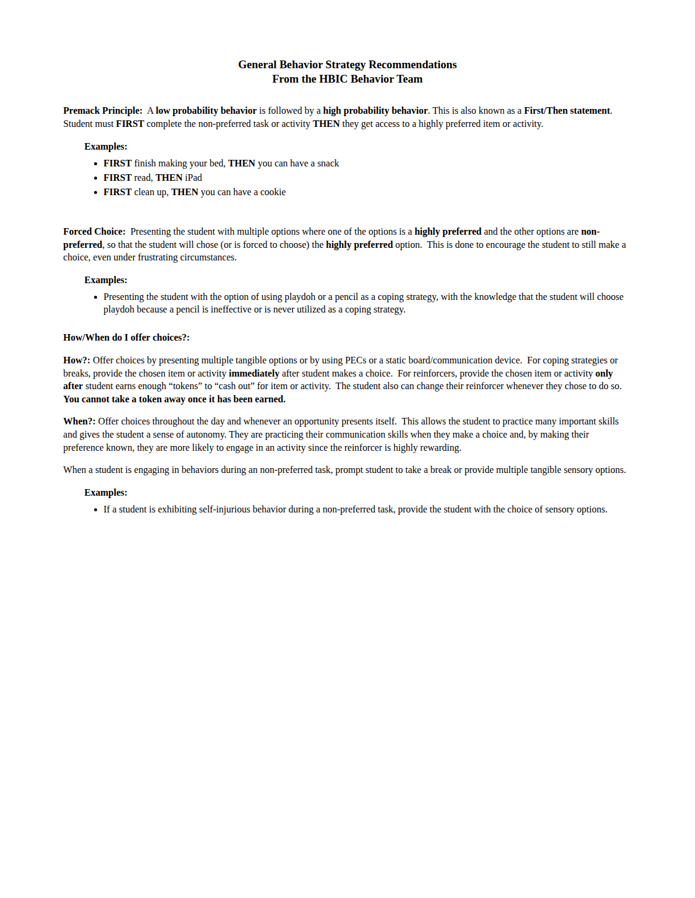General Behavior Strategy Recommendations From the HBIC Behavior Team
Premack Principle: A low probability behavior is followed by a high probability behavior. This is also known as a First/Then statement. Student must FIRST complete the non-preferred task or activity THEN they get access to a highly preferred item or activity.
Examples:
FIRST finish making your bed, THEN you can have a snack
FIRST read, THEN iPad
FIRST clean up, THEN you can have a cookie
Forced Choice: Presenting the student with multiple options where one of the options is a highly preferred and the other options are non-preferred, so that the student will chose (or is forced to choose) the highly preferred option. This is done to encourage the student to still make a choice, even under frustrating circumstances.
Examples:
Presenting the student with the option of using playdoh or a pencil as a coping strategy, with the knowledge that the student will choose playdoh because a pencil is ineffective or is never utilized as a coping strategy.
How/When do I offer choices?:
How?: Offer choices by presenting multiple tangible options or by using PECs or a static board/communication device. For coping strategies or breaks, provide the chosen item or activity immediately after student makes a choice. For reinforcers, provide the chosen item or activity only after student earns enough “tokens” to “cash out” for item or activity. The student also can change their reinforcer whenever they chose to do so. You cannot take a token away once it has been earned.
When?: Offer choices throughout the day and whenever an opportunity presents itself. This allows the student to practice many important skills and gives the student a sense of autonomy. They are practicing their communication skills when they make a choice and, by making their preference known, they are more likely to engage in an activity since the reinforcer is highly rewarding.
When a student is engaging in behaviors during an non-preferred task, prompt student to take a break or provide multiple tangible sensory options.
Examples:
If a student is exhibiting self-injurious behavior during a non-preferred task, provide the student with the choice of sensory options.